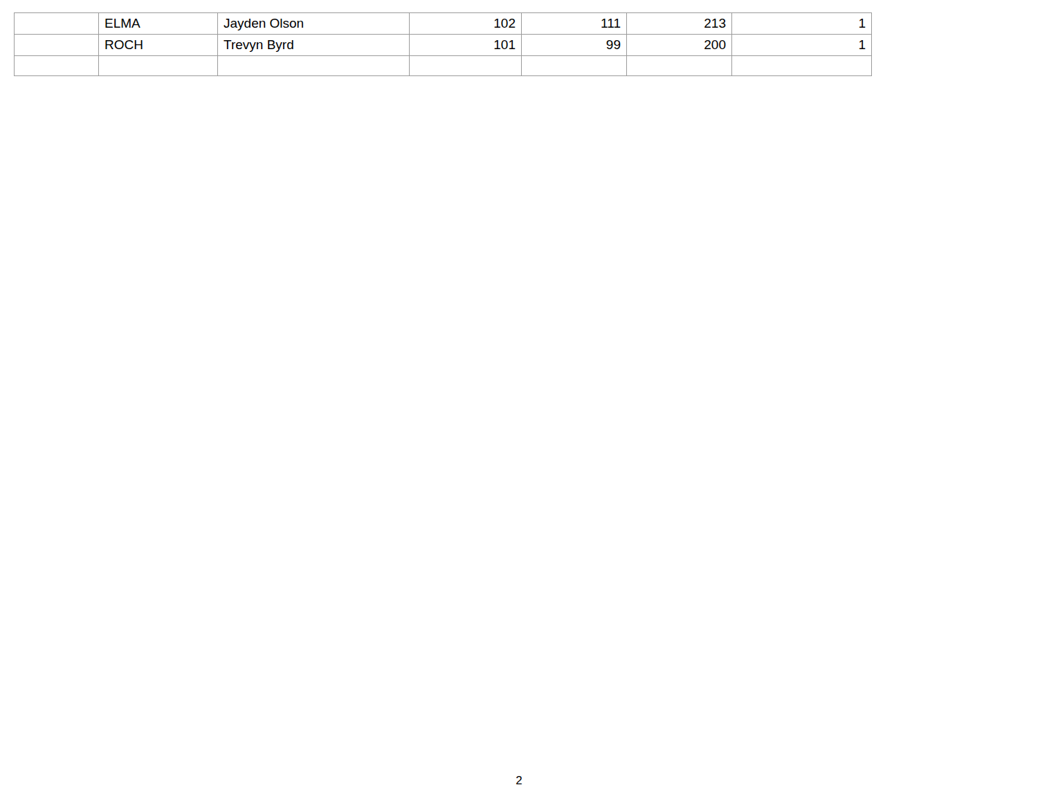| | ELMA | Jayden Olson | 102 | 111 | 213 | 1 |
| | ROCH | Trevyn Byrd | 101 | 99 | 200 | 1 |
2